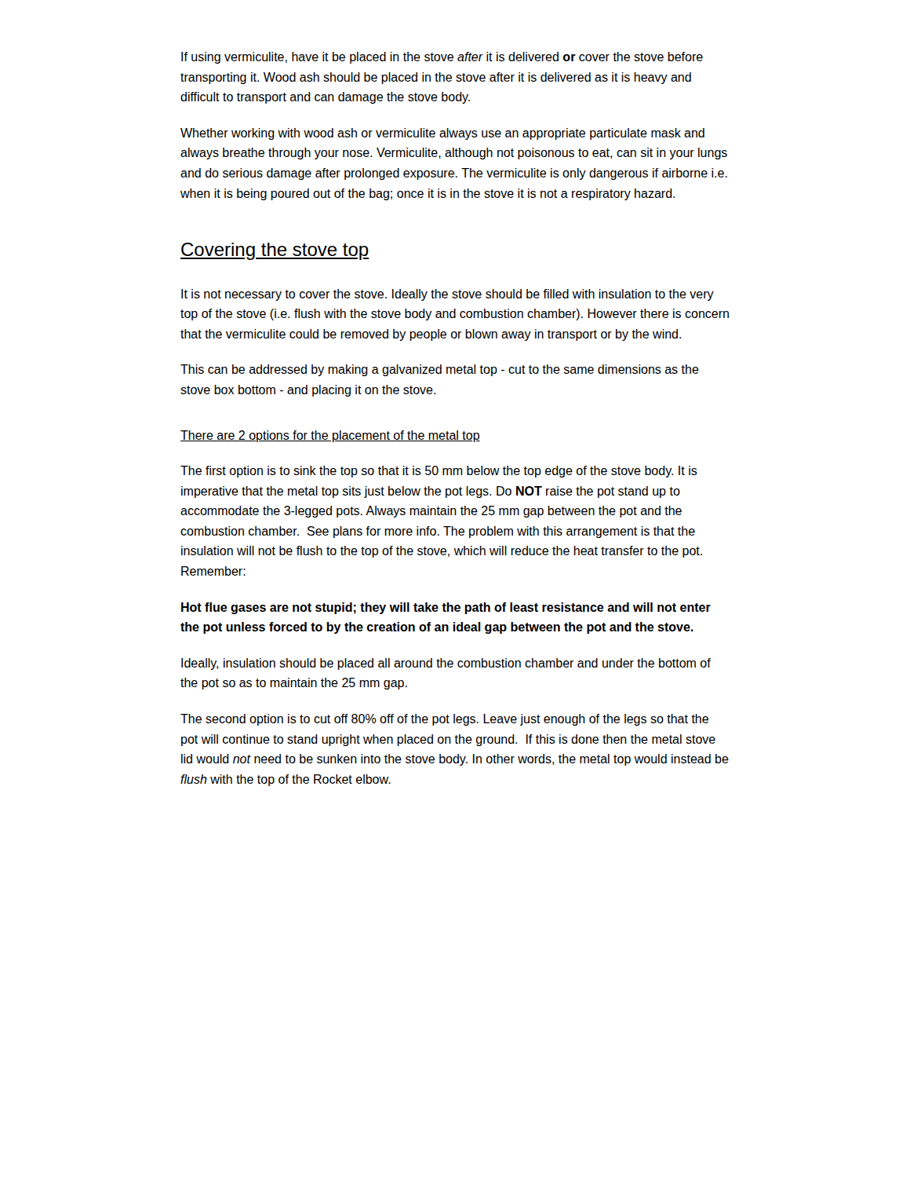If using vermiculite, have it be placed in the stove after it is delivered or cover the stove before transporting it. Wood ash should be placed in the stove after it is delivered as it is heavy and difficult to transport and can damage the stove body.
Whether working with wood ash or vermiculite always use an appropriate particulate mask and always breathe through your nose. Vermiculite, although not poisonous to eat, can sit in your lungs and do serious damage after prolonged exposure. The vermiculite is only dangerous if airborne i.e. when it is being poured out of the bag; once it is in the stove it is not a respiratory hazard.
Covering the stove top
It is not necessary to cover the stove. Ideally the stove should be filled with insulation to the very top of the stove (i.e. flush with the stove body and combustion chamber). However there is concern that the vermiculite could be removed by people or blown away in transport or by the wind.
This can be addressed by making a galvanized metal top - cut to the same dimensions as the stove box bottom - and placing it on the stove.
There are 2 options for the placement of the metal top
The first option is to sink the top so that it is 50 mm below the top edge of the stove body. It is imperative that the metal top sits just below the pot legs. Do NOT raise the pot stand up to accommodate the 3-legged pots. Always maintain the 25 mm gap between the pot and the combustion chamber. See plans for more info. The problem with this arrangement is that the insulation will not be flush to the top of the stove, which will reduce the heat transfer to the pot. Remember:
Hot flue gases are not stupid; they will take the path of least resistance and will not enter the pot unless forced to by the creation of an ideal gap between the pot and the stove.
Ideally, insulation should be placed all around the combustion chamber and under the bottom of the pot so as to maintain the 25 mm gap.
The second option is to cut off 80% off of the pot legs. Leave just enough of the legs so that the pot will continue to stand upright when placed on the ground. If this is done then the metal stove lid would not need to be sunken into the stove body. In other words, the metal top would instead be flush with the top of the Rocket elbow.